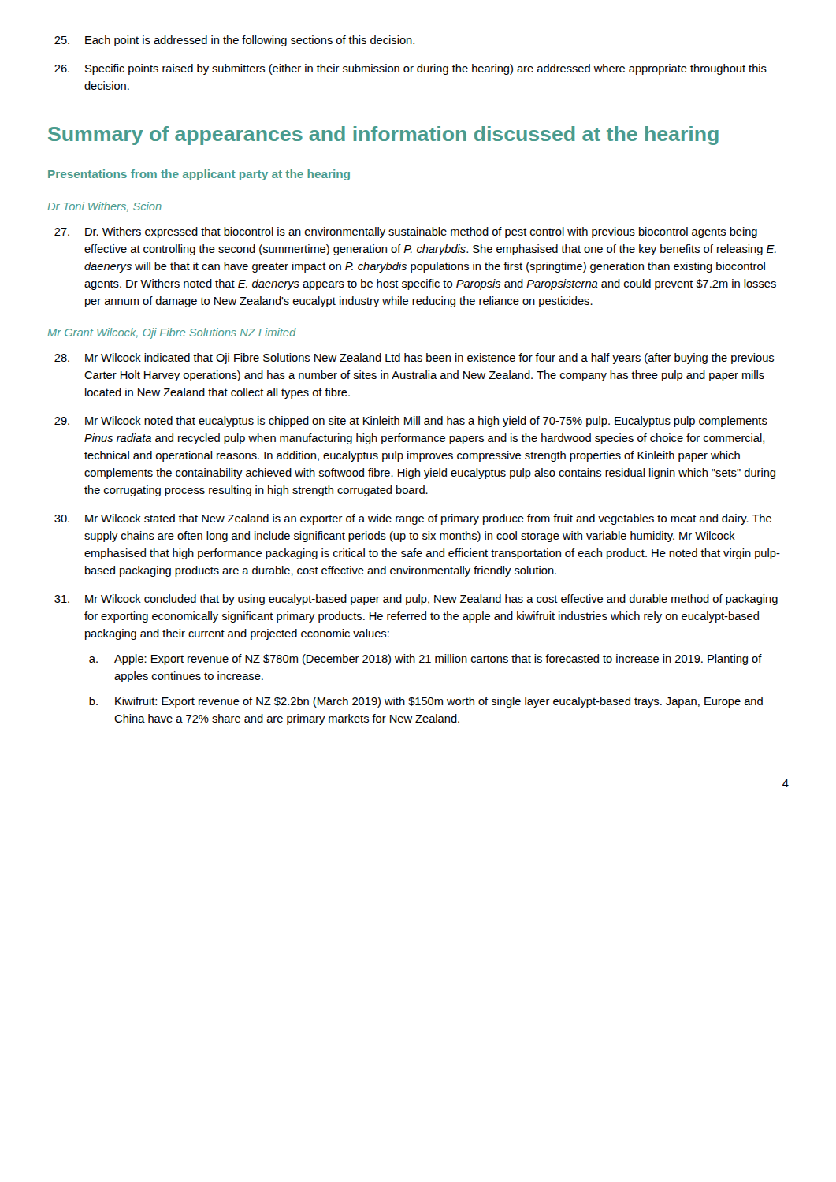Each point is addressed in the following sections of this decision.
Specific points raised by submitters (either in their submission or during the hearing) are addressed where appropriate throughout this decision.
Summary of appearances and information discussed at the hearing
Presentations from the applicant party at the hearing
Dr Toni Withers, Scion
Dr. Withers expressed that biocontrol is an environmentally sustainable method of pest control with previous biocontrol agents being effective at controlling the second (summertime) generation of P. charybdis. She emphasised that one of the key benefits of releasing E. daenerys will be that it can have greater impact on P. charybdis populations in the first (springtime) generation than existing biocontrol agents. Dr Withers noted that E. daenerys appears to be host specific to Paropsis and Paropsisterna and could prevent $7.2m in losses per annum of damage to New Zealand's eucalypt industry while reducing the reliance on pesticides.
Mr Grant Wilcock, Oji Fibre Solutions NZ Limited
Mr Wilcock indicated that Oji Fibre Solutions New Zealand Ltd has been in existence for four and a half years (after buying the previous Carter Holt Harvey operations) and has a number of sites in Australia and New Zealand. The company has three pulp and paper mills located in New Zealand that collect all types of fibre.
Mr Wilcock noted that eucalyptus is chipped on site at Kinleith Mill and has a high yield of 70-75% pulp. Eucalyptus pulp complements Pinus radiata and recycled pulp when manufacturing high performance papers and is the hardwood species of choice for commercial, technical and operational reasons. In addition, eucalyptus pulp improves compressive strength properties of Kinleith paper which complements the containability achieved with softwood fibre. High yield eucalyptus pulp also contains residual lignin which "sets" during the corrugating process resulting in high strength corrugated board.
Mr Wilcock stated that New Zealand is an exporter of a wide range of primary produce from fruit and vegetables to meat and dairy. The supply chains are often long and include significant periods (up to six months) in cool storage with variable humidity. Mr Wilcock emphasised that high performance packaging is critical to the safe and efficient transportation of each product. He noted that virgin pulp-based packaging products are a durable, cost effective and environmentally friendly solution.
Mr Wilcock concluded that by using eucalypt-based paper and pulp, New Zealand has a cost effective and durable method of packaging for exporting economically significant primary products. He referred to the apple and kiwifruit industries which rely on eucalypt-based packaging and their current and projected economic values:
Apple: Export revenue of NZ $780m (December 2018) with 21 million cartons that is forecasted to increase in 2019. Planting of apples continues to increase.
Kiwifruit: Export revenue of NZ $2.2bn (March 2019) with $150m worth of single layer eucalypt-based trays. Japan, Europe and China have a 72% share and are primary markets for New Zealand.
4